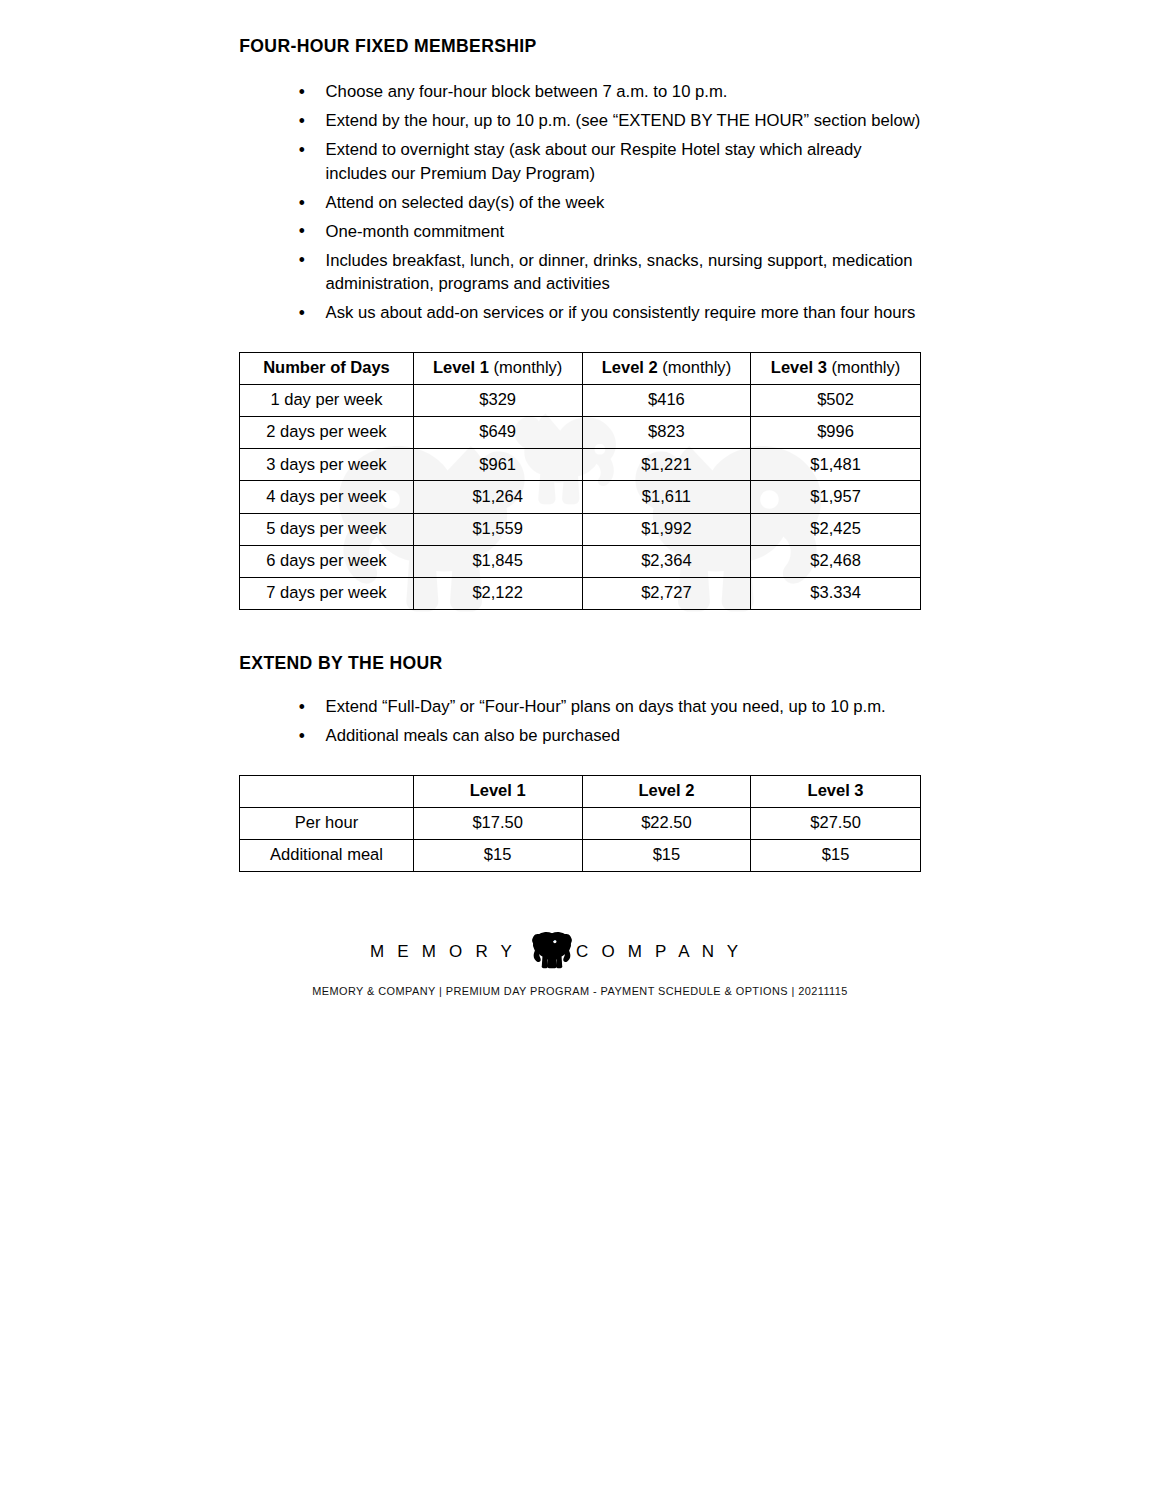Four-Hour Fixed Membership
Choose any four-hour block between 7 a.m. to 10 p.m.
Extend by the hour, up to 10 p.m. (see “EXTEND BY THE HOUR” section below)
Extend to overnight stay (ask about our Respite Hotel stay which already includes our Premium Day Program)
Attend on selected day(s) of the week
One-month commitment
Includes breakfast, lunch, or dinner, drinks, snacks, nursing support, medication administration, programs and activities
Ask us about add-on services or if you consistently require more than four hours
| Number of Days | Level 1 (monthly) | Level 2 (monthly) | Level 3 (monthly) |
| --- | --- | --- | --- |
| 1 day per week | $329 | $416 | $502 |
| 2 days per week | $649 | $823 | $996 |
| 3 days per week | $961 | $1,221 | $1,481 |
| 4 days per week | $1,264 | $1,611 | $1,957 |
| 5 days per week | $1,559 | $1,992 | $2,425 |
| 6 days per week | $1,845 | $2,364 | $2,468 |
| 7 days per week | $2,122 | $2,727 | $3.334 |
Extend by the Hour
Extend “Full-Day” or “Four-Hour” plans on days that you need, up to 10 p.m.
Additional meals can also be purchased
| | Level 1 | Level 2 | Level 3 |
| --- | --- | --- | --- |
| Per hour | $17.50 | $22.50 | $27.50 |
| Additional meal | $15 | $15 | $15 |
M E M O R Y & C O M P A N Y
MEMORY & COMPANY | PREMIUM DAY PROGRAM - PAYMENT SCHEDULE & OPTIONS | 20211115